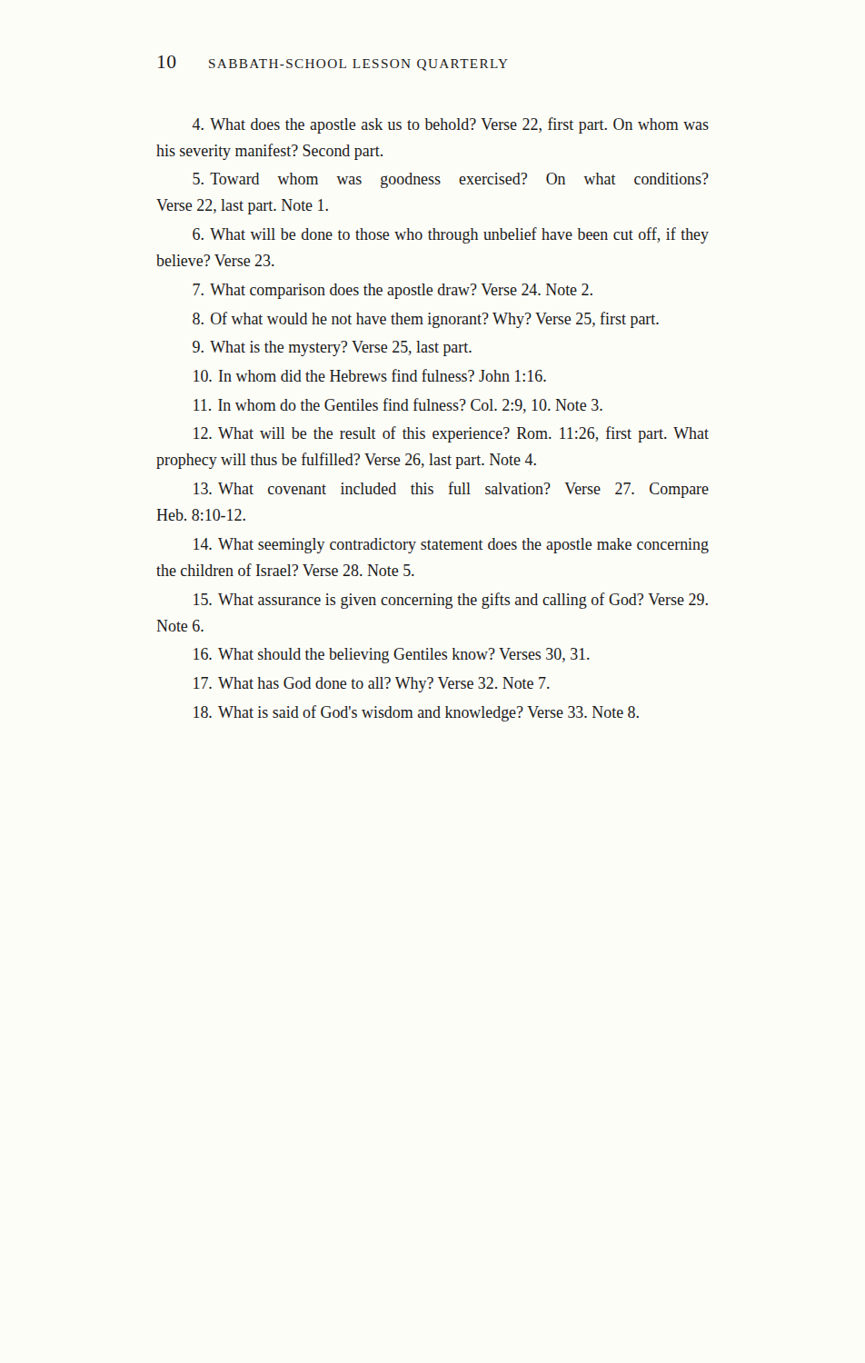10 Sabbath-School Lesson Quarterly
4. What does the apostle ask us to behold? Verse 22, first part. On whom was his severity manifest? Second part.
5. Toward whom was goodness exercised? On what conditions? Verse 22, last part. Note 1.
6. What will be done to those who through unbelief have been cut off, if they believe? Verse 23.
7. What comparison does the apostle draw? Verse 24. Note 2.
8. Of what would he not have them ignorant? Why? Verse 25, first part.
9. What is the mystery? Verse 25, last part.
10. In whom did the Hebrews find fulness? John 1:16.
11. In whom do the Gentiles find fulness? Col. 2:9, 10. Note 3.
12. What will be the result of this experience? Rom. 11:26, first part. What prophecy will thus be fulfilled? Verse 26, last part. Note 4.
13. What covenant included this full salvation? Verse 27. Compare Heb. 8:10-12.
14. What seemingly contradictory statement does the apostle make concerning the children of Israel? Verse 28. Note 5.
15. What assurance is given concerning the gifts and calling of God? Verse 29. Note 6.
16. What should the believing Gentiles know? Verses 30, 31.
17. What has God done to all? Why? Verse 32. Note 7.
18. What is said of God's wisdom and knowledge? Verse 33. Note 8.